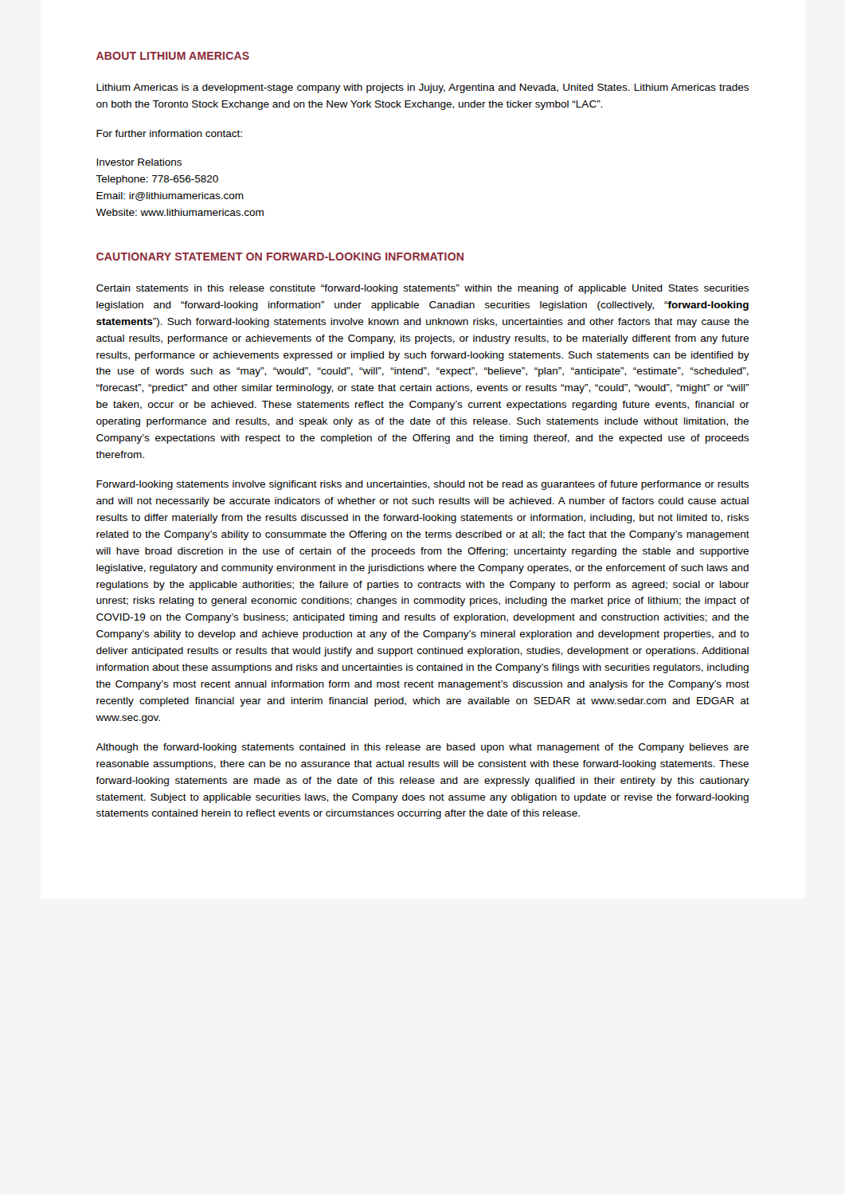ABOUT LITHIUM AMERICAS
Lithium Americas is a development-stage company with projects in Jujuy, Argentina and Nevada, United States. Lithium Americas trades on both the Toronto Stock Exchange and on the New York Stock Exchange, under the ticker symbol “LAC”.
For further information contact:
Investor Relations
Telephone: 778-656-5820
Email: ir@lithiumamericas.com
Website: www.lithiumamericas.com
CAUTIONARY STATEMENT ON FORWARD-LOOKING INFORMATION
Certain statements in this release constitute “forward-looking statements” within the meaning of applicable United States securities legislation and “forward-looking information” under applicable Canadian securities legislation (collectively, “forward-looking statements”). Such forward-looking statements involve known and unknown risks, uncertainties and other factors that may cause the actual results, performance or achievements of the Company, its projects, or industry results, to be materially different from any future results, performance or achievements expressed or implied by such forward-looking statements. Such statements can be identified by the use of words such as “may”, “would”, “could”, “will”, “intend”, “expect”, “believe”, “plan”, “anticipate”, “estimate”, “scheduled”, “forecast”, “predict” and other similar terminology, or state that certain actions, events or results “may”, “could”, “would”, “might” or “will” be taken, occur or be achieved. These statements reflect the Company’s current expectations regarding future events, financial or operating performance and results, and speak only as of the date of this release. Such statements include without limitation, the Company’s expectations with respect to the completion of the Offering and the timing thereof, and the expected use of proceeds therefrom.
Forward-looking statements involve significant risks and uncertainties, should not be read as guarantees of future performance or results and will not necessarily be accurate indicators of whether or not such results will be achieved. A number of factors could cause actual results to differ materially from the results discussed in the forward-looking statements or information, including, but not limited to, risks related to the Company’s ability to consummate the Offering on the terms described or at all; the fact that the Company’s management will have broad discretion in the use of certain of the proceeds from the Offering; uncertainty regarding the stable and supportive legislative, regulatory and community environment in the jurisdictions where the Company operates, or the enforcement of such laws and regulations by the applicable authorities; the failure of parties to contracts with the Company to perform as agreed; social or labour unrest; risks relating to general economic conditions; changes in commodity prices, including the market price of lithium; the impact of COVID-19 on the Company’s business; anticipated timing and results of exploration, development and construction activities; and the Company’s ability to develop and achieve production at any of the Company’s mineral exploration and development properties, and to deliver anticipated results or results that would justify and support continued exploration, studies, development or operations. Additional information about these assumptions and risks and uncertainties is contained in the Company’s filings with securities regulators, including the Company’s most recent annual information form and most recent management’s discussion and analysis for the Company’s most recently completed financial year and interim financial period, which are available on SEDAR at www.sedar.com and EDGAR at www.sec.gov.
Although the forward-looking statements contained in this release are based upon what management of the Company believes are reasonable assumptions, there can be no assurance that actual results will be consistent with these forward-looking statements. These forward-looking statements are made as of the date of this release and are expressly qualified in their entirety by this cautionary statement. Subject to applicable securities laws, the Company does not assume any obligation to update or revise the forward-looking statements contained herein to reflect events or circumstances occurring after the date of this release.